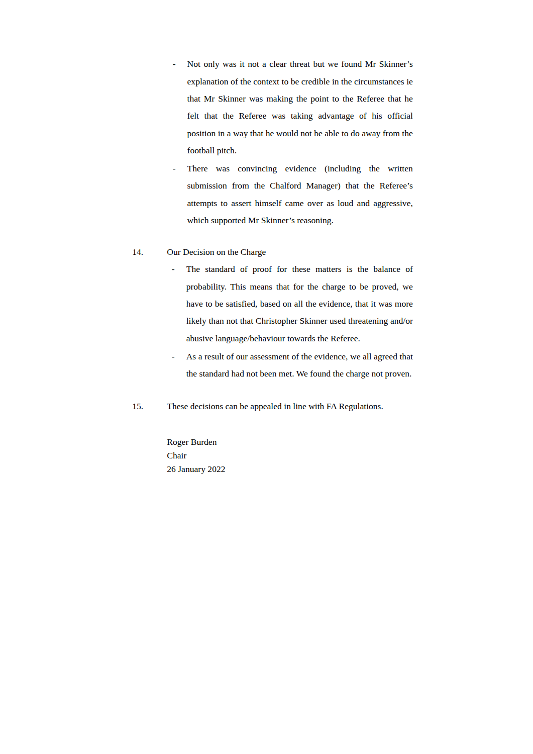Not only was it not a clear threat but we found Mr Skinner’s explanation of the context to be credible in the circumstances ie that Mr Skinner was making the point to the Referee that he felt that the Referee was taking advantage of his official position in a way that he would not be able to do away from the football pitch.
There was convincing evidence (including the written submission from the Chalford Manager) that the Referee’s attempts to assert himself came over as loud and aggressive, which supported Mr Skinner’s reasoning.
14.
Our Decision on the Charge
The standard of proof for these matters is the balance of probability. This means that for the charge to be proved, we have to be satisfied, based on all the evidence, that it was more likely than not that Christopher Skinner used threatening and/or abusive language/behaviour towards the Referee.
As a result of our assessment of the evidence, we all agreed that the standard had not been met. We found the charge not proven.
15.
These decisions can be appealed in line with FA Regulations.
Roger Burden
Chair
26 January 2022